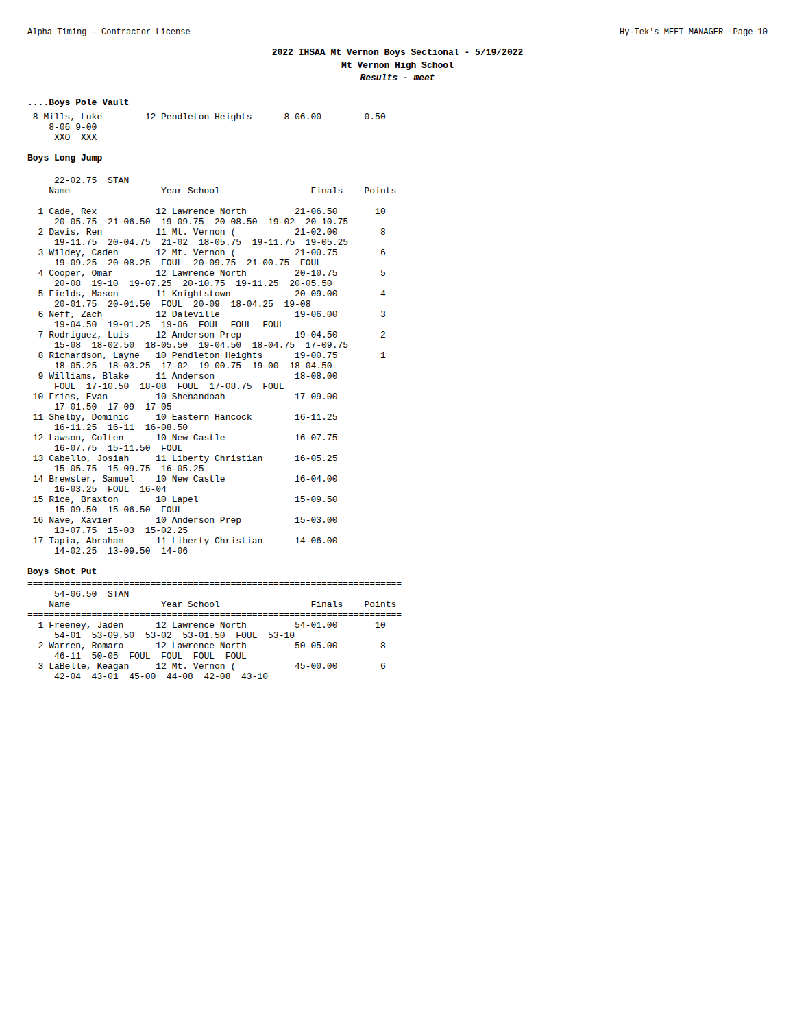Alpha Timing - Contractor License Hy-Tek's MEET MANAGER Page 10
2022 IHSAA Mt Vernon Boys Sectional - 5/19/2022 Mt Vernon High School Results - meet
....Boys Pole Vault
 8 Mills, Luke        12 Pendleton Heights      8-06.00        0.50
    8-06 9-00
     XXO  XXX
Boys Long Jump
======================================================================
     22-02.75  STAN
    Name                 Year School                 Finals    Points
======================================================================
  1 Cade, Rex           12 Lawrence North         21-06.50       10
     20-05.75  21-06.50  19-09.75  20-08.50  19-02  20-10.75
  2 Davis, Ren          11 Mt. Vernon (           21-02.00        8
     19-11.75  20-04.75  21-02  18-05.75  19-11.75  19-05.25
  3 Wildey, Caden       12 Mt. Vernon (           21-00.75        6
     19-09.25  20-08.25  FOUL  20-09.75  21-00.75  FOUL
  4 Cooper, Omar        12 Lawrence North         20-10.75        5
     20-08  19-10  19-07.25  20-10.75  19-11.25  20-05.50
  5 Fields, Mason       11 Knightstown            20-09.00        4
     20-01.75  20-01.50  FOUL  20-09  18-04.25  19-08
  6 Neff, Zach          12 Daleville              19-06.00        3
     19-04.50  19-01.25  19-06  FOUL  FOUL  FOUL
  7 Rodriguez, Luis     12 Anderson Prep          19-04.50        2
     15-08  18-02.50  18-05.50  19-04.50  18-04.75  17-09.75
  8 Richardson, Layne   10 Pendleton Heights      19-00.75        1
     18-05.25  18-03.25  17-02  19-00.75  19-00  18-04.50
  9 Williams, Blake     11 Anderson               18-08.00
     FOUL  17-10.50  18-08  FOUL  17-08.75  FOUL
 10 Fries, Evan         10 Shenandoah             17-09.00
     17-01.50  17-09  17-05
 11 Shelby, Dominic     10 Eastern Hancock        16-11.25
     16-11.25  16-11  16-08.50
 12 Lawson, Colten      10 New Castle             16-07.75
     16-07.75  15-11.50  FOUL
 13 Cabello, Josiah     11 Liberty Christian      16-05.25
     15-05.75  15-09.75  16-05.25
 14 Brewster, Samuel    10 New Castle             16-04.00
     16-03.25  FOUL  16-04
 15 Rice, Braxton       10 Lapel                  15-09.50
     15-09.50  15-06.50  FOUL
 16 Nave, Xavier        10 Anderson Prep          15-03.00
     13-07.75  15-03  15-02.25
 17 Tapia, Abraham      11 Liberty Christian      14-06.00
     14-02.25  13-09.50  14-06
Boys Shot Put
======================================================================
     54-06.50  STAN
    Name                 Year School                 Finals    Points
======================================================================
  1 Freeney, Jaden      12 Lawrence North         54-01.00       10
     54-01  53-09.50  53-02  53-01.50  FOUL  53-10
  2 Warren, Romaro      12 Lawrence North         50-05.00        8
     46-11  50-05  FOUL  FOUL  FOUL  FOUL
  3 LaBelle, Keagan     12 Mt. Vernon (           45-00.00        6
     42-04  43-01  45-00  44-08  42-08  43-10